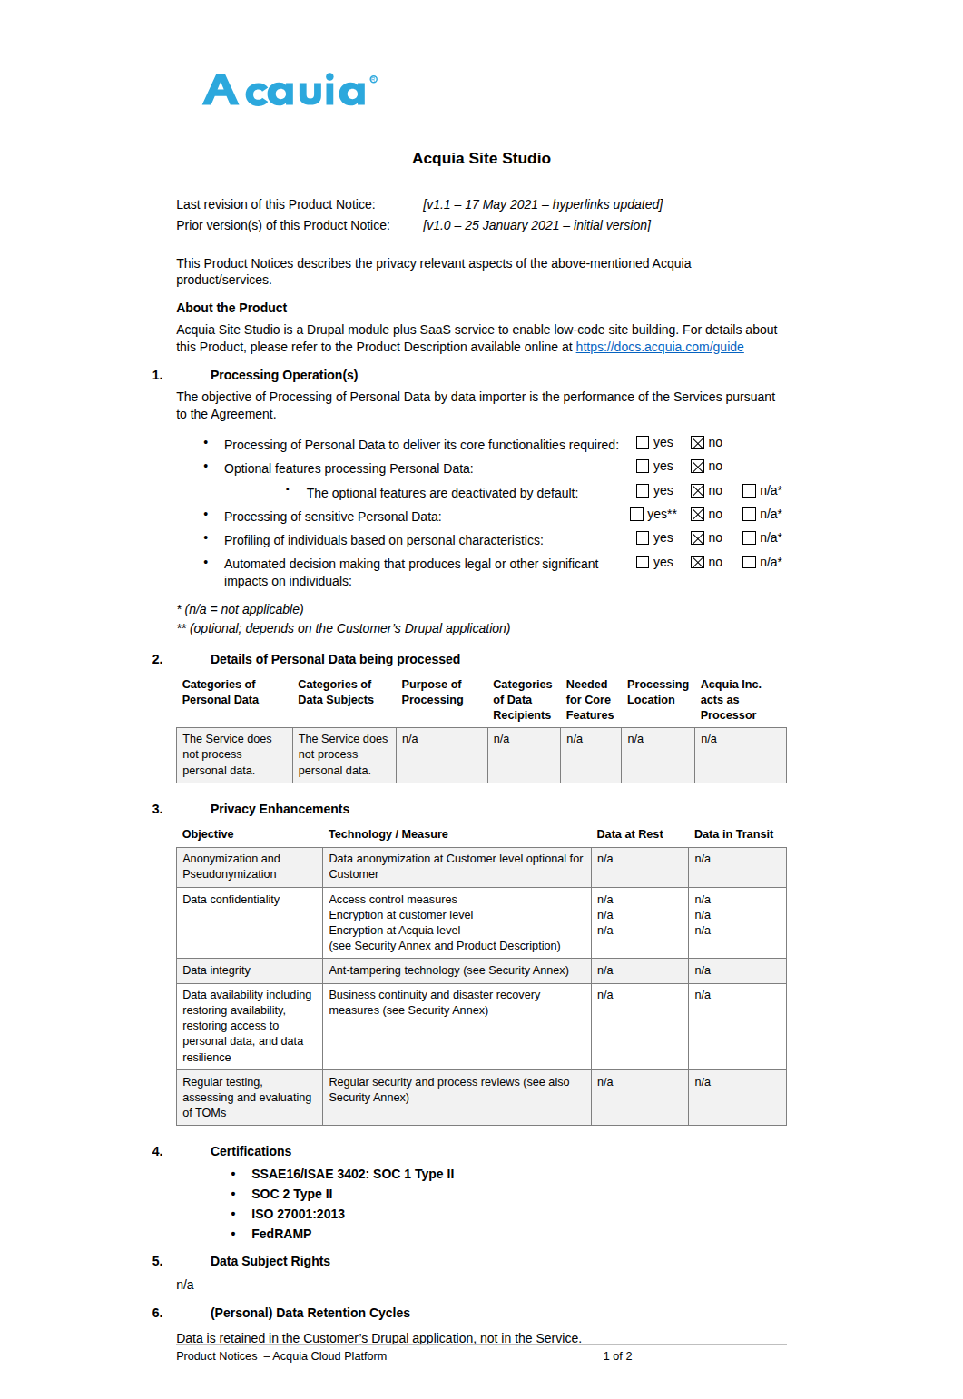R
Acquia Site Studio
Last revision of this Product Notice:
[v1.1 – 17 May 2021 – hyperlinks updated]
Prior version(s) of this Product Notice:
[v1.0 – 25 January 2021 – initial version]
This Product Notices describes the privacy relevant aspects of the above-mentioned Acquia product/services.
About the Product
Acquia Site Studio is a Drupal module plus SaaS service to enable low-code site building. For details about this Product, please refer to the Product Description available online at https://docs.acquia.com/guide
Processing Operation(s)
The objective of Processing of Personal Data by data importer is the performance of the Services pursuant to the Agreement.
Processing of Personal Data to deliver its core functionalities required:
yes no n/a*
Optional features processing Personal Data:
yes no n/a*
The optional features are deactivated by default:
yes no n/a*
Processing of sensitive Personal Data:
yes** no n/a*
Profiling of individuals based on personal characteristics:
yes no n/a*
Automated decision making that produces legal or other significant impacts on individuals:
yes no n/a*
* (n/a = not applicable)
** (optional; depends on the Customer’s Drupal application)
Details of Personal Data being processed
| Categories of Personal Data | Categories of Data Subjects | Purpose of Processing | Categories of Data Recipients | Needed for Core Features | Processing Location | Acquia Inc. acts as Processor |
| --- | --- | --- | --- | --- | --- | --- |
| The Service does not process personal data. | The Service does not process personal data. | n/a | n/a | n/a | n/a | n/a |
Privacy Enhancements
| Objective | Technology / Measure | Data at Rest | Data in Transit |
| --- | --- | --- | --- |
| Anonymization and Pseudonymization | Data anonymization at Customer level optional for Customer | n/a | n/a |
| Data confidentiality | Access control measures Encryption at customer level Encryption at Acquia level (see Security Annex and Product Description) | n/a n/a n/a | n/a n/a n/a |
| Data integrity | Ant-tampering technology (see Security Annex) | n/a | n/a |
| Data availability including restoring availability, restoring access to personal data, and data resilience | Business continuity and disaster recovery measures (see Security Annex) | n/a | n/a |
| Regular testing, assessing and evaluating of TOMs | Regular security and process reviews (see also Security Annex) | n/a | n/a |
Certifications
SSAE16/ISAE 3402: SOC 1 Type II
SOC 2 Type II
ISO 27001:2013
FedRAMP
Data Subject Rights
n/a
(Personal) Data Retention Cycles
Data is retained in the Customer’s Drupal application, not in the Service.
Product Notices – Acquia Cloud Platform
1 of 2